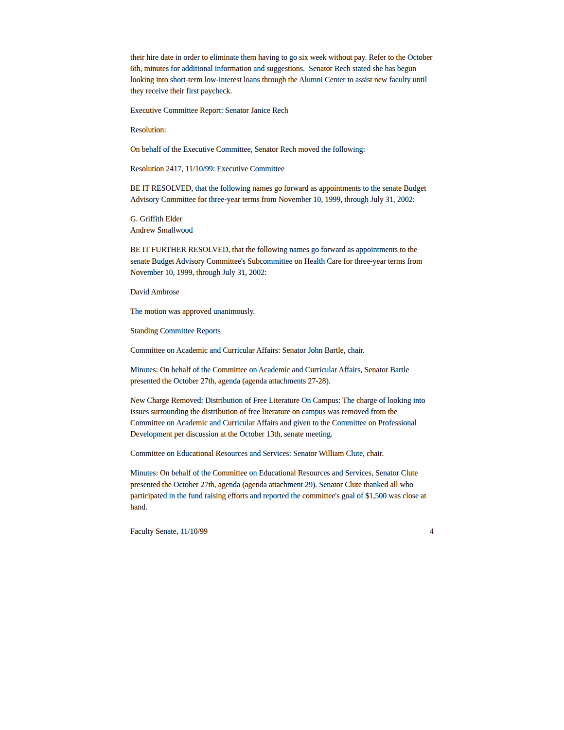their hire date in order to eliminate them having to go six week without pay. Refer to the October 6th, minutes for additional information and suggestions. Senator Rech stated she has begun looking into short-term low-interest loans through the Alumni Center to assist new faculty until they receive their first paycheck.
Executive Committee Report: Senator Janice Rech
Resolution:
On behalf of the Executive Committee, Senator Rech moved the following:
Resolution 2417, 11/10/99: Executive Committee
BE IT RESOLVED, that the following names go forward as appointments to the senate Budget Advisory Committee for three-year terms from November 10, 1999, through July 31, 2002:
G. Griffith Elder
Andrew Smallwood
BE IT FURTHER RESOLVED, that the following names go forward as appointments to the senate Budget Advisory Committee's Subcommittee on Health Care for three-year terms from November 10, 1999, through July 31, 2002:
David Ambrose
The motion was approved unanimously.
Standing Committee Reports
Committee on Academic and Curricular Affairs: Senator John Bartle, chair.
Minutes: On behalf of the Committee on Academic and Curricular Affairs, Senator Bartle presented the October 27th, agenda (agenda attachments 27-28).
New Charge Removed: Distribution of Free Literature On Campus: The charge of looking into issues surrounding the distribution of free literature on campus was removed from the Committee on Academic and Curricular Affairs and given to the Committee on Professional Development per discussion at the October 13th, senate meeting.
Committee on Educational Resources and Services: Senator William Clute, chair.
Minutes: On behalf of the Committee on Educational Resources and Services, Senator Clute presented the October 27th, agenda (agenda attachment 29). Senator Clute thanked all who participated in the fund raising efforts and reported the committee's goal of $1,500 was close at hand.
Faculty Senate, 11/10/99 4